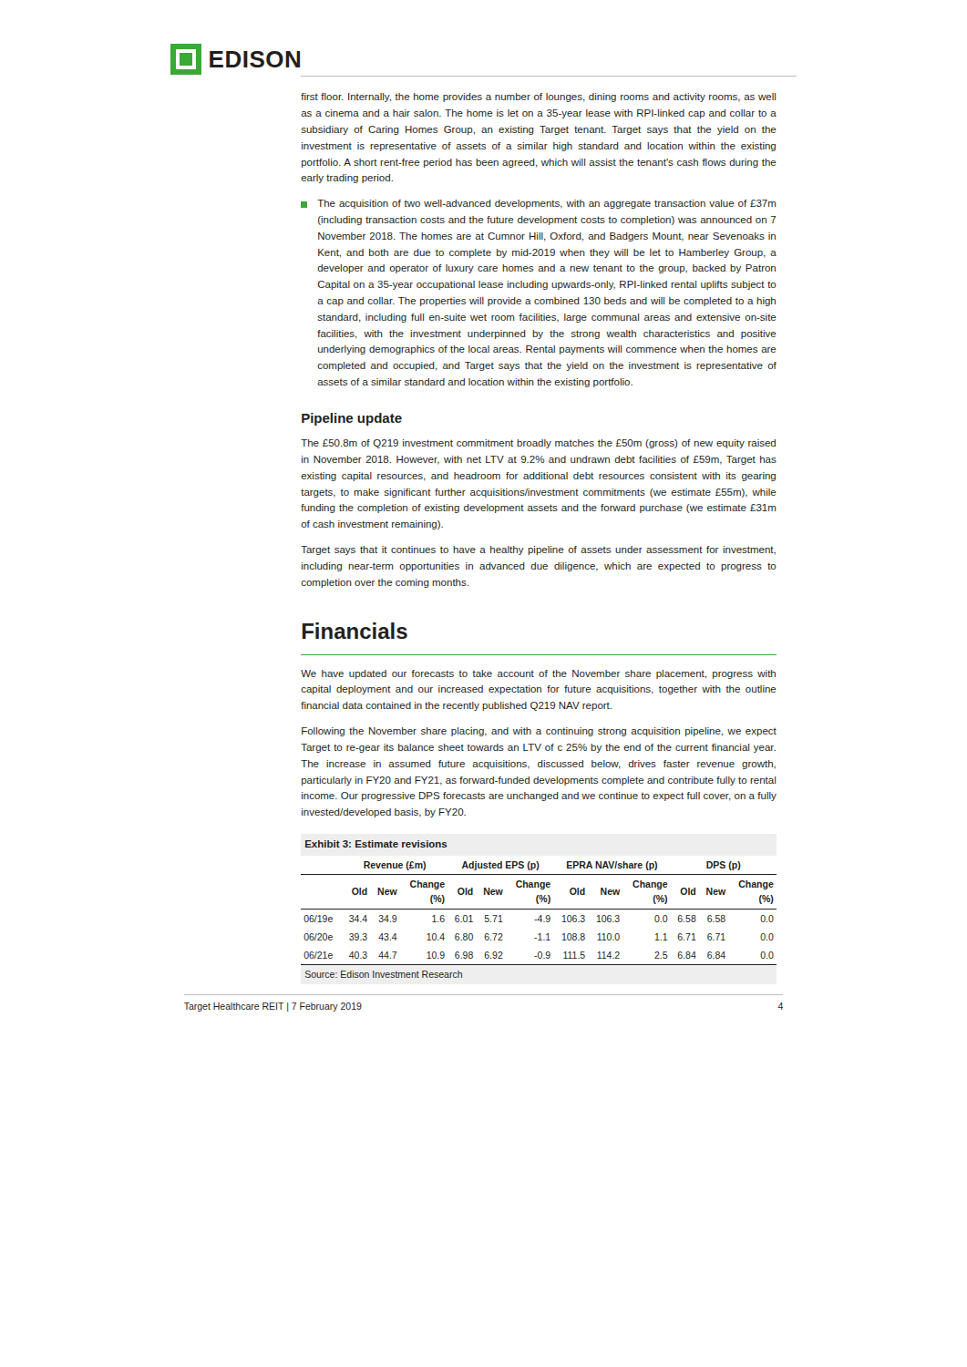EDISON
first floor. Internally, the home provides a number of lounges, dining rooms and activity rooms, as well as a cinema and a hair salon. The home is let on a 35-year lease with RPI-linked cap and collar to a subsidiary of Caring Homes Group, an existing Target tenant. Target says that the yield on the investment is representative of assets of a similar high standard and location within the existing portfolio. A short rent-free period has been agreed, which will assist the tenant's cash flows during the early trading period.
The acquisition of two well-advanced developments, with an aggregate transaction value of £37m (including transaction costs and the future development costs to completion) was announced on 7 November 2018. The homes are at Cumnor Hill, Oxford, and Badgers Mount, near Sevenoaks in Kent, and both are due to complete by mid-2019 when they will be let to Hamberley Group, a developer and operator of luxury care homes and a new tenant to the group, backed by Patron Capital on a 35-year occupational lease including upwards-only, RPI-linked rental uplifts subject to a cap and collar. The properties will provide a combined 130 beds and will be completed to a high standard, including full en-suite wet room facilities, large communal areas and extensive on-site facilities, with the investment underpinned by the strong wealth characteristics and positive underlying demographics of the local areas. Rental payments will commence when the homes are completed and occupied, and Target says that the yield on the investment is representative of assets of a similar standard and location within the existing portfolio.
Pipeline update
The £50.8m of Q219 investment commitment broadly matches the £50m (gross) of new equity raised in November 2018. However, with net LTV at 9.2% and undrawn debt facilities of £59m, Target has existing capital resources, and headroom for additional debt resources consistent with its gearing targets, to make significant further acquisitions/investment commitments (we estimate £55m), while funding the completion of existing development assets and the forward purchase (we estimate £31m of cash investment remaining).
Target says that it continues to have a healthy pipeline of assets under assessment for investment, including near-term opportunities in advanced due diligence, which are expected to progress to completion over the coming months.
Financials
We have updated our forecasts to take account of the November share placement, progress with capital deployment and our increased expectation for future acquisitions, together with the outline financial data contained in the recently published Q219 NAV report.
Following the November share placing, and with a continuing strong acquisition pipeline, we expect Target to re-gear its balance sheet towards an LTV of c 25% by the end of the current financial year. The increase in assumed future acquisitions, discussed below, drives faster revenue growth, particularly in FY20 and FY21, as forward-funded developments complete and contribute fully to rental income. Our progressive DPS forecasts are unchanged and we continue to expect full cover, on a fully invested/developed basis, by FY20.
Exhibit 3: Estimate revisions
| | Revenue (£m) | Adjusted EPS (p) | EPRA NAV/share (p) | DPS (p) |
| --- | --- | --- | --- | --- |
| | Old | New | Change (%) | Old | New | Change (%) | Old | New | Change (%) | Old | New | Change (%) |
| 06/19e | 34.4 | 34.9 | 1.6 | 6.01 | 5.71 | -4.9 | 106.3 | 106.3 | 0.0 | 6.58 | 6.58 | 0.0 |
| 06/20e | 39.3 | 43.4 | 10.4 | 6.80 | 6.72 | -1.1 | 108.8 | 110.0 | 1.1 | 6.71 | 6.71 | 0.0 |
| 06/21e | 40.3 | 44.7 | 10.9 | 6.98 | 6.92 | -0.9 | 111.5 | 114.2 | 2.5 | 6.84 | 6.84 | 0.0 |
Source: Edison Investment Research
Target Healthcare REIT | 7 February 2019
4